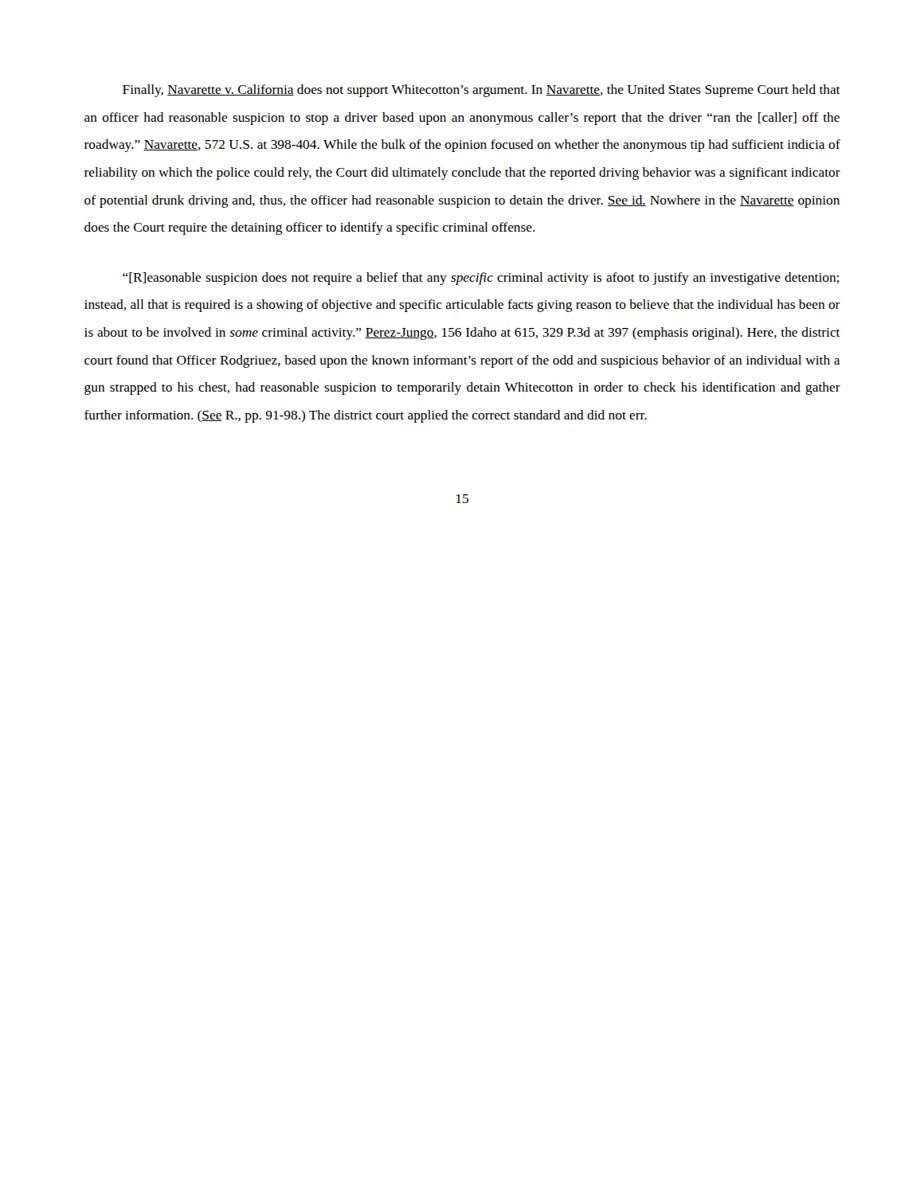Finally, Navarette v. California does not support Whitecotton’s argument. In Navarette, the United States Supreme Court held that an officer had reasonable suspicion to stop a driver based upon an anonymous caller’s report that the driver “ran the [caller] off the roadway.” Navarette, 572 U.S. at 398-404. While the bulk of the opinion focused on whether the anonymous tip had sufficient indicia of reliability on which the police could rely, the Court did ultimately conclude that the reported driving behavior was a significant indicator of potential drunk driving and, thus, the officer had reasonable suspicion to detain the driver. See id. Nowhere in the Navarette opinion does the Court require the detaining officer to identify a specific criminal offense.
“[R]easonable suspicion does not require a belief that any specific criminal activity is afoot to justify an investigative detention; instead, all that is required is a showing of objective and specific articulable facts giving reason to believe that the individual has been or is about to be involved in some criminal activity.” Perez-Jungo, 156 Idaho at 615, 329 P.3d at 397 (emphasis original). Here, the district court found that Officer Rodgriuez, based upon the known informant’s report of the odd and suspicious behavior of an individual with a gun strapped to his chest, had reasonable suspicion to temporarily detain Whitecotton in order to check his identification and gather further information. (See R., pp. 91-98.) The district court applied the correct standard and did not err.
15